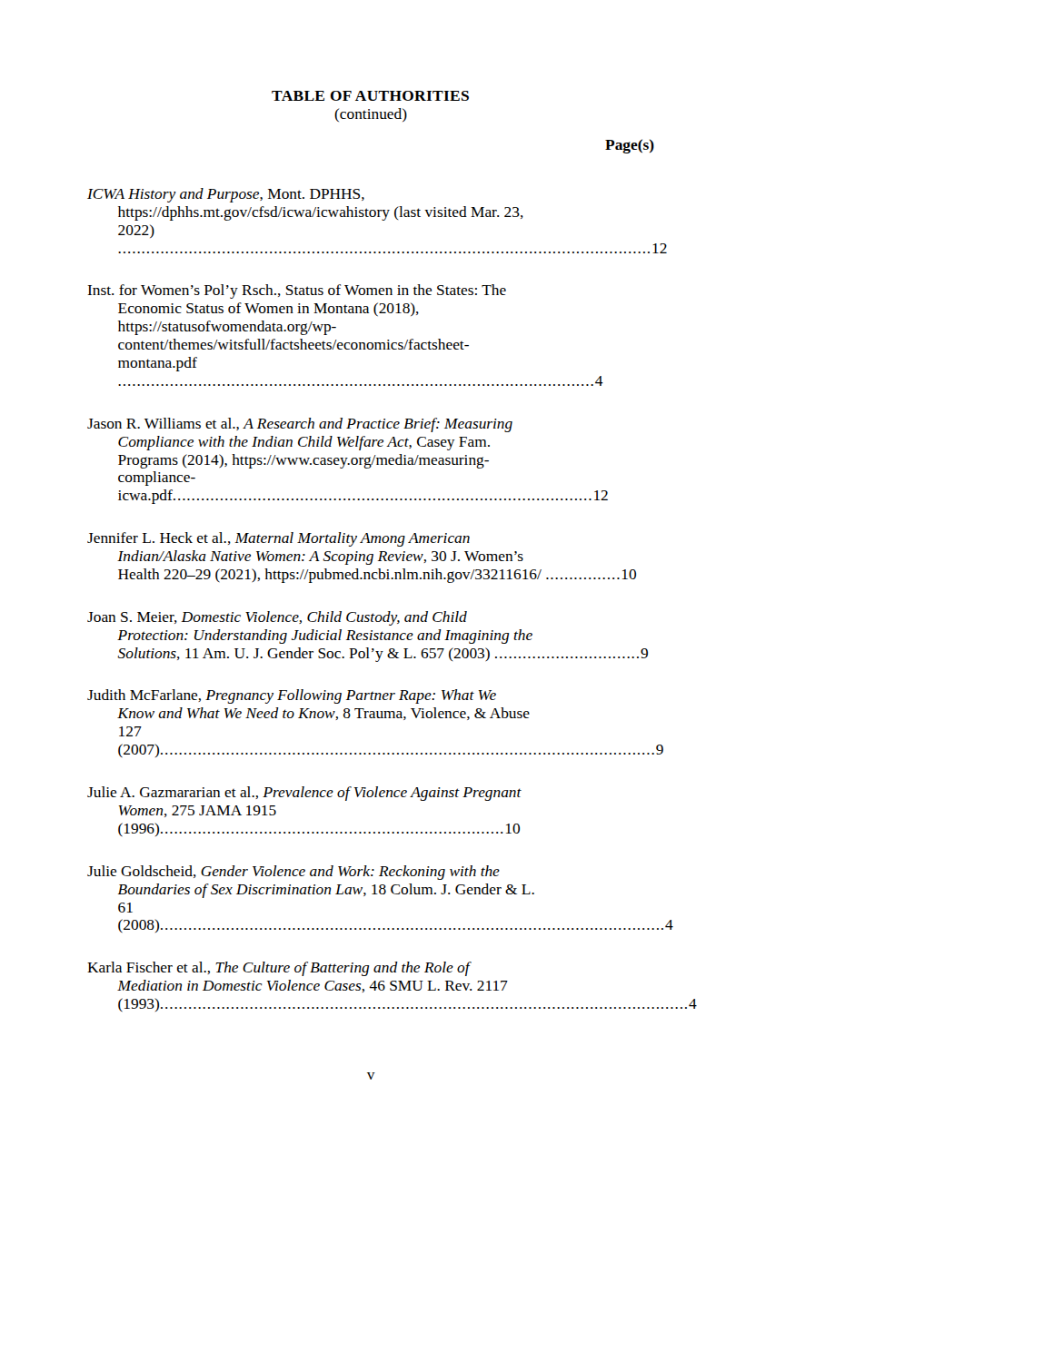TABLE OF AUTHORITIES
(continued)
Page(s)
ICWA History and Purpose, Mont. DPHHS, https://dphhs.mt.gov/cfsd/icwa/icwahistory (last visited Mar. 23, 2022) ................................................................................................................. 12
Inst. for Women’s Pol’y Rsch., Status of Women in the States: The Economic Status of Women in Montana (2018), https://statusofwomendata.org/wp- content/themes/witsfull/factsheets/economics/factsheet- montana.pdf ..................................................................................................... 4
Jason R. Williams et al., A Research and Practice Brief: Measuring Compliance with the Indian Child Welfare Act, Casey Fam. Programs (2014), https://www.casey.org/media/measuring- compliance-icwa.pdf......................................................................................... 12
Jennifer L. Heck et al., Maternal Mortality Among American Indian/Alaska Native Women: A Scoping Review, 30 J. Women’s Health 220–29 (2021), https://pubmed.ncbi.nlm.nih.gov/33211616/ ................ 10
Joan S. Meier, Domestic Violence, Child Custody, and Child Protection: Understanding Judicial Resistance and Imagining the Solutions, 11 Am. U. J. Gender Soc. Pol’y & L. 657 (2003) ............................... 9
Judith McFarlane, Pregnancy Following Partner Rape: What We Know and What We Need to Know, 8 Trauma, Violence, & Abuse 127 (2007)......................................................................................................... 9
Julie A. Gazmararian et al., Prevalence of Violence Against Pregnant Women, 275 JAMA 1915 (1996)......................................................................... 10
Julie Goldscheid, Gender Violence and Work: Reckoning with the Boundaries of Sex Discrimination Law, 18 Colum. J. Gender & L. 61 (2008)........................................................................................................... 4
Karla Fischer et al., The Culture of Battering and the Role of Mediation in Domestic Violence Cases, 46 SMU L. Rev. 2117 (1993)................................................................................................................ 4
v